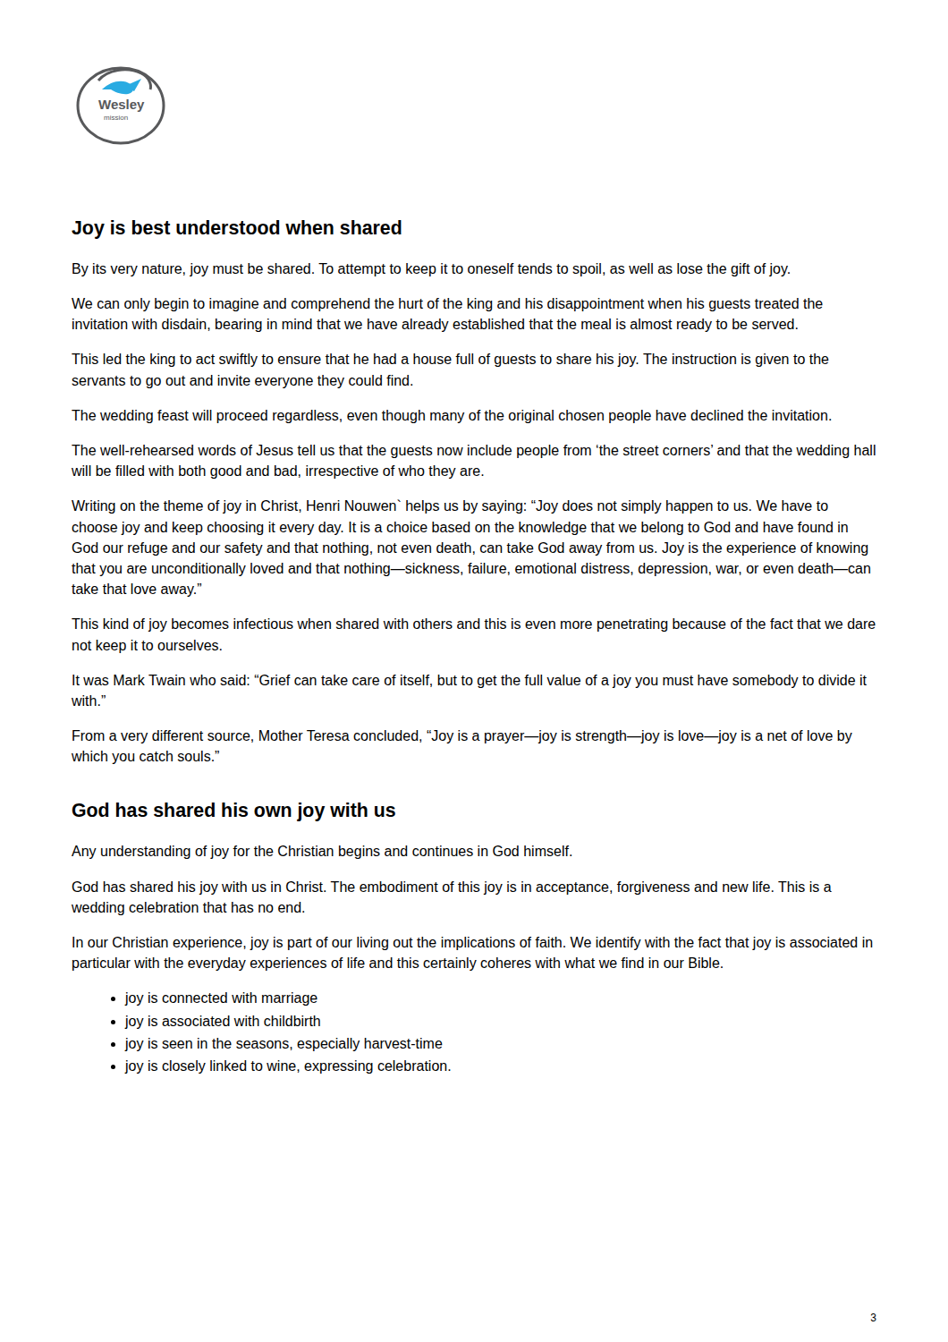Wesley mission
Joy is best understood when shared
By its very nature, joy must be shared. To attempt to keep it to oneself tends to spoil, as well as lose the gift of joy.
We can only begin to imagine and comprehend the hurt of the king and his disappointment when his guests treated the invitation with disdain, bearing in mind that we have already established that the meal is almost ready to be served.
This led the king to act swiftly to ensure that he had a house full of guests to share his joy. The instruction is given to the servants to go out and invite everyone they could find.
The wedding feast will proceed regardless, even though many of the original chosen people have declined the invitation.
The well-rehearsed words of Jesus tell us that the guests now include people from ‘the street corners’ and that the wedding hall will be filled with both good and bad, irrespective of who they are.
Writing on the theme of joy in Christ, Henri Nouwen` helps us by saying: “Joy does not simply happen to us. We have to choose joy and keep choosing it every day. It is a choice based on the knowledge that we belong to God and have found in God our refuge and our safety and that nothing, not even death, can take God away from us. Joy is the experience of knowing that you are unconditionally loved and that nothing—sickness, failure, emotional distress, depression, war, or even death—can take that love away.”
This kind of joy becomes infectious when shared with others and this is even more penetrating because of the fact that we dare not keep it to ourselves.
It was Mark Twain who said: “Grief can take care of itself, but to get the full value of a joy you must have somebody to divide it with.”
From a very different source, Mother Teresa concluded, “Joy is a prayer—joy is strength—joy is love—joy is a net of love by which you catch souls.”
God has shared his own joy with us
Any understanding of joy for the Christian begins and continues in God himself.
God has shared his joy with us in Christ. The embodiment of this joy is in acceptance, forgiveness and new life. This is a wedding celebration that has no end.
In our Christian experience, joy is part of our living out the implications of faith. We identify with the fact that joy is associated in particular with the everyday experiences of life and this certainly coheres with what we find in our Bible.
joy is connected with marriage
joy is associated with childbirth
joy is seen in the seasons, especially harvest-time
joy is closely linked to wine, expressing celebration.
3